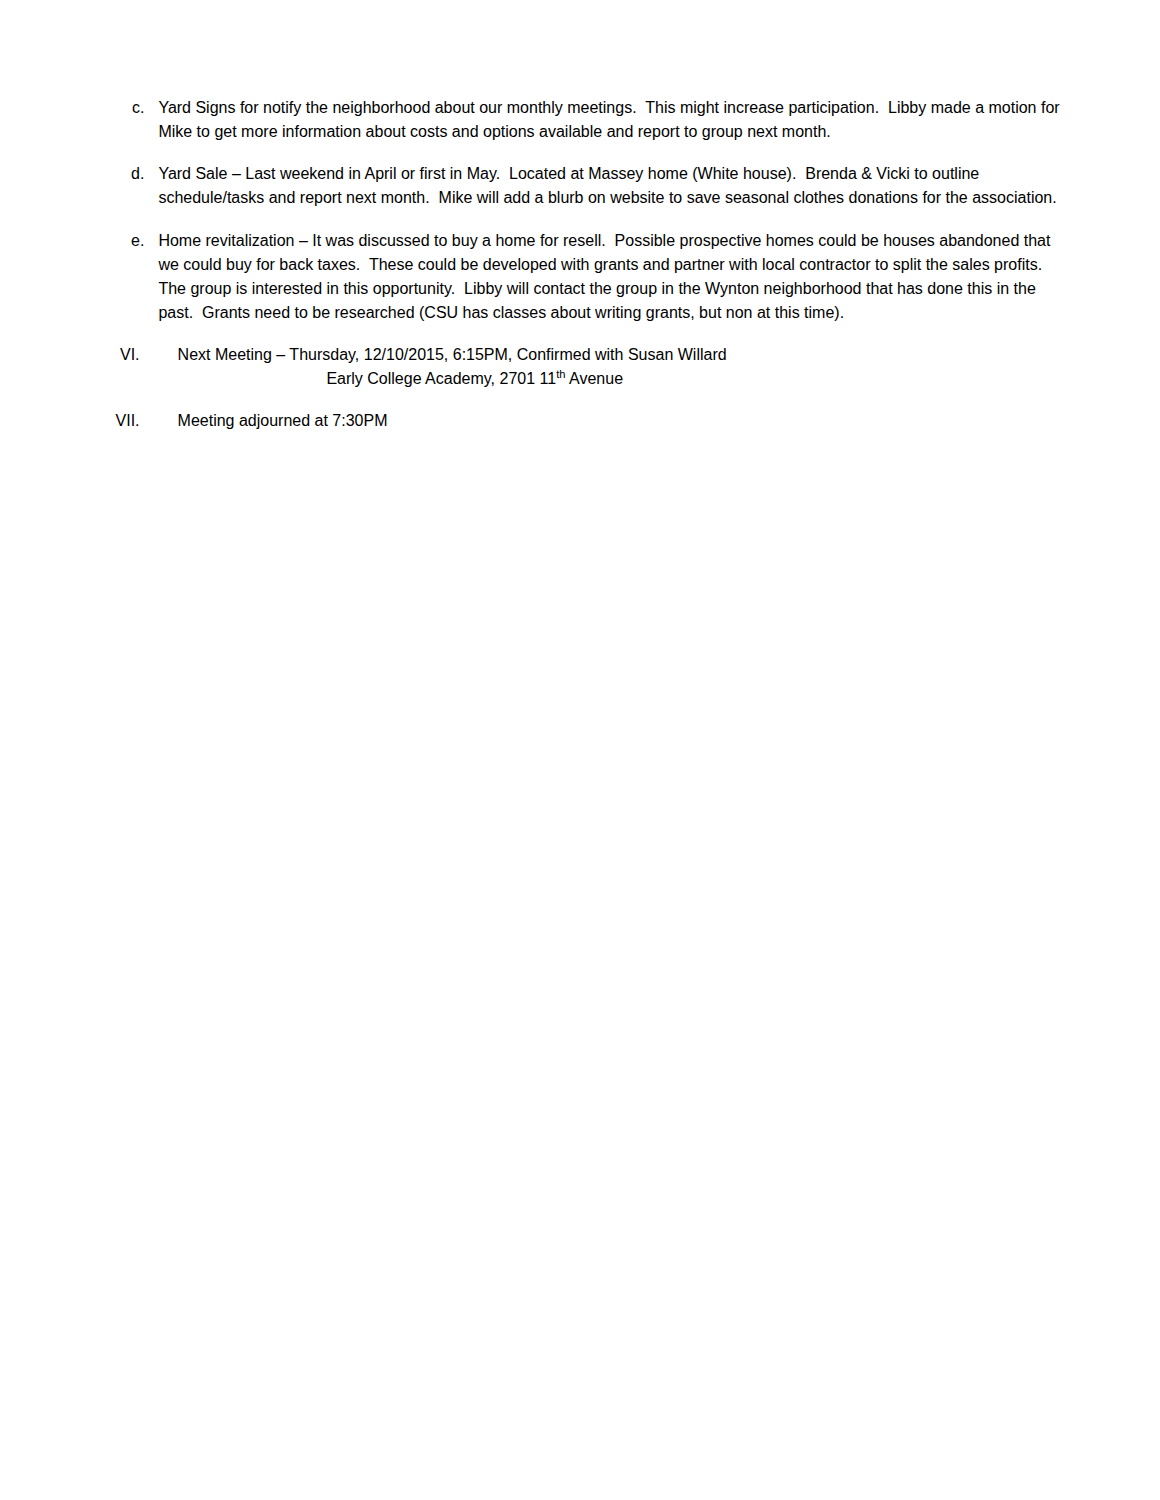Yard Signs for notify the neighborhood about our monthly meetings. This might increase participation. Libby made a motion for Mike to get more information about costs and options available and report to group next month.
Yard Sale – Last weekend in April or first in May. Located at Massey home (White house). Brenda & Vicki to outline schedule/tasks and report next month. Mike will add a blurb on website to save seasonal clothes donations for the association.
Home revitalization – It was discussed to buy a home for resell. Possible prospective homes could be houses abandoned that we could buy for back taxes. These could be developed with grants and partner with local contractor to split the sales profits. The group is interested in this opportunity. Libby will contact the group in the Wynton neighborhood that has done this in the past. Grants need to be researched (CSU has classes about writing grants, but non at this time).
Next Meeting – Thursday, 12/10/2015, 6:15PM, Confirmed with Susan Willard Early College Academy, 2701 11th Avenue
Meeting adjourned at 7:30PM